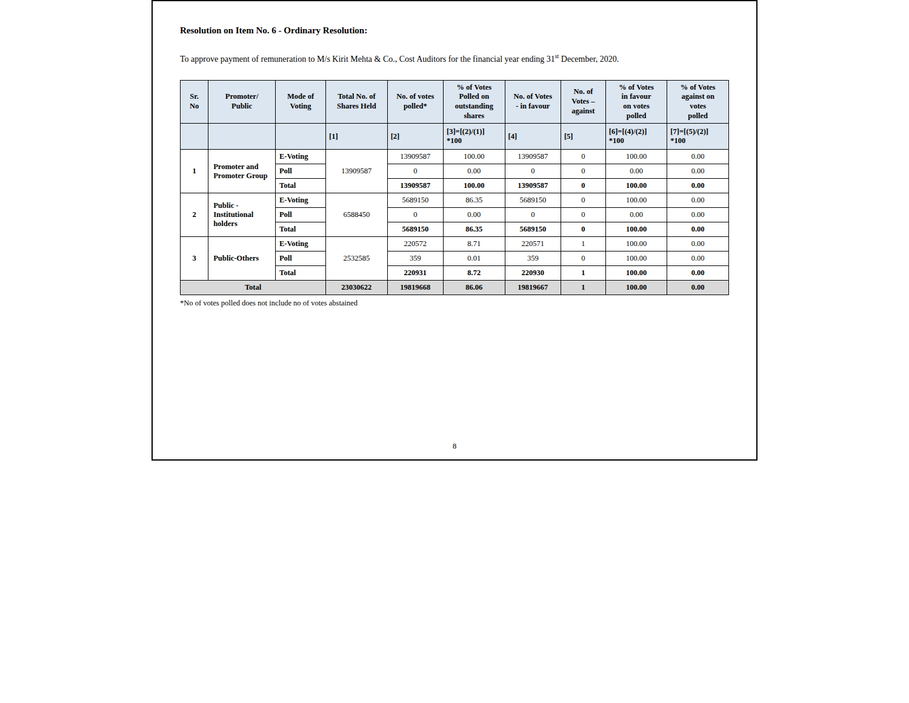Resolution on Item No. 6 - Ordinary Resolution:
To approve payment of remuneration to M/s Kirit Mehta & Co., Cost Auditors for the financial year ending 31st December, 2020.
| Sr. No | Promoter/ Public | Mode of Voting | Total No. of Shares Held | No. of votes polled* | % of Votes Polled on outstanding shares | No. of Votes - in favour | No. of Votes – against | % of Votes in favour on votes polled | % of Votes against on votes polled |
| --- | --- | --- | --- | --- | --- | --- | --- | --- | --- |
| | | | [1] | [2] | [3]=[(2)/(1)] *100 | [4] | [5] | [6]=[(4)/(2)] *100 | [7]=[(5)/(2)] *100 |
| 1 | Promoter and Promoter Group | E-Voting | 13909587 | 13909587 | 100.00 | 13909587 | 0 | 100.00 | 0.00 |
| Poll | 0 | 0.00 | 0 | 0 | 0.00 | 0.00 |
| Total | 13909587 | 100.00 | 13909587 | 0 | 100.00 | 0.00 |
| 2 | Public - Institutional holders | E-Voting | 6588450 | 5689150 | 86.35 | 5689150 | 0 | 100.00 | 0.00 |
| Poll | 0 | 0.00 | 0 | 0 | 0.00 | 0.00 |
| Total | 5689150 | 86.35 | 5689150 | 0 | 100.00 | 0.00 |
| 3 | Public-Others | E-Voting | 2532585 | 220572 | 8.71 | 220571 | 1 | 100.00 | 0.00 |
| Poll | 359 | 0.01 | 359 | 0 | 100.00 | 0.00 |
| Total | 220931 | 8.72 | 220930 | 1 | 100.00 | 0.00 |
| Total | 23030622 | 19819668 | 86.06 | 19819667 | 1 | 100.00 | 0.00 |
*No of votes polled does not include no of votes abstained
8